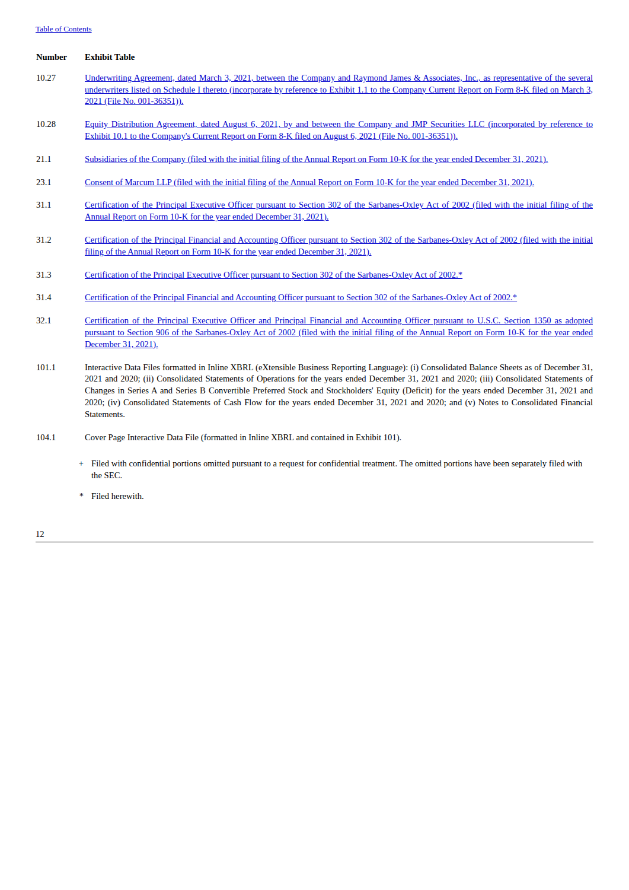Table of Contents
| Number | Exhibit Table |
| --- | --- |
| 10.27 | Underwriting Agreement, dated March 3, 2021, between the Company and Raymond James & Associates, Inc., as representative of the several underwriters listed on Schedule I thereto (incorporate by reference to Exhibit 1.1 to the Company Current Report on Form 8-K filed on March 3, 2021 (File No. 001-36351)). |
| 10.28 | Equity Distribution Agreement, dated August 6, 2021, by and between the Company and JMP Securities LLC (incorporated by reference to Exhibit 10.1 to the Company's Current Report on Form 8-K filed on August 6, 2021 (File No. 001-36351)). |
| 21.1 | Subsidiaries of the Company (filed with the initial filing of the Annual Report on Form 10-K for the year ended December 31, 2021). |
| 23.1 | Consent of Marcum LLP (filed with the initial filing of the Annual Report on Form 10-K for the year ended December 31, 2021). |
| 31.1 | Certification of the Principal Executive Officer pursuant to Section 302 of the Sarbanes-Oxley Act of 2002 (filed with the initial filing of the Annual Report on Form 10-K for the year ended December 31, 2021). |
| 31.2 | Certification of the Principal Financial and Accounting Officer pursuant to Section 302 of the Sarbanes-Oxley Act of 2002 (filed with the initial filing of the Annual Report on Form 10-K for the year ended December 31, 2021). |
| 31.3 | Certification of the Principal Executive Officer pursuant to Section 302 of the Sarbanes-Oxley Act of 2002.* |
| 31.4 | Certification of the Principal Financial and Accounting Officer pursuant to Section 302 of the Sarbanes-Oxley Act of 2002.* |
| 32.1 | Certification of the Principal Executive Officer and Principal Financial and Accounting Officer pursuant to U.S.C. Section 1350 as adopted pursuant to Section 906 of the Sarbanes-Oxley Act of 2002 (filed with the initial filing of the Annual Report on Form 10-K for the year ended December 31, 2021). |
| 101.1 | Interactive Data Files formatted in Inline XBRL (eXtensible Business Reporting Language): (i) Consolidated Balance Sheets as of December 31, 2021 and 2020; (ii) Consolidated Statements of Operations for the years ended December 31, 2021 and 2020; (iii) Consolidated Statements of Changes in Series A and Series B Convertible Preferred Stock and Stockholders' Equity (Deficit) for the years ended December 31, 2021 and 2020; (iv) Consolidated Statements of Cash Flow for the years ended December 31, 2021 and 2020; and (v) Notes to Consolidated Financial Statements. |
| 104.1 | Cover Page Interactive Data File (formatted in Inline XBRL and contained in Exhibit 101). |
| + | Filed with confidential portions omitted pursuant to a request for confidential treatment. The omitted portions have been separately filed with the SEC. |
| * | Filed herewith. |
12